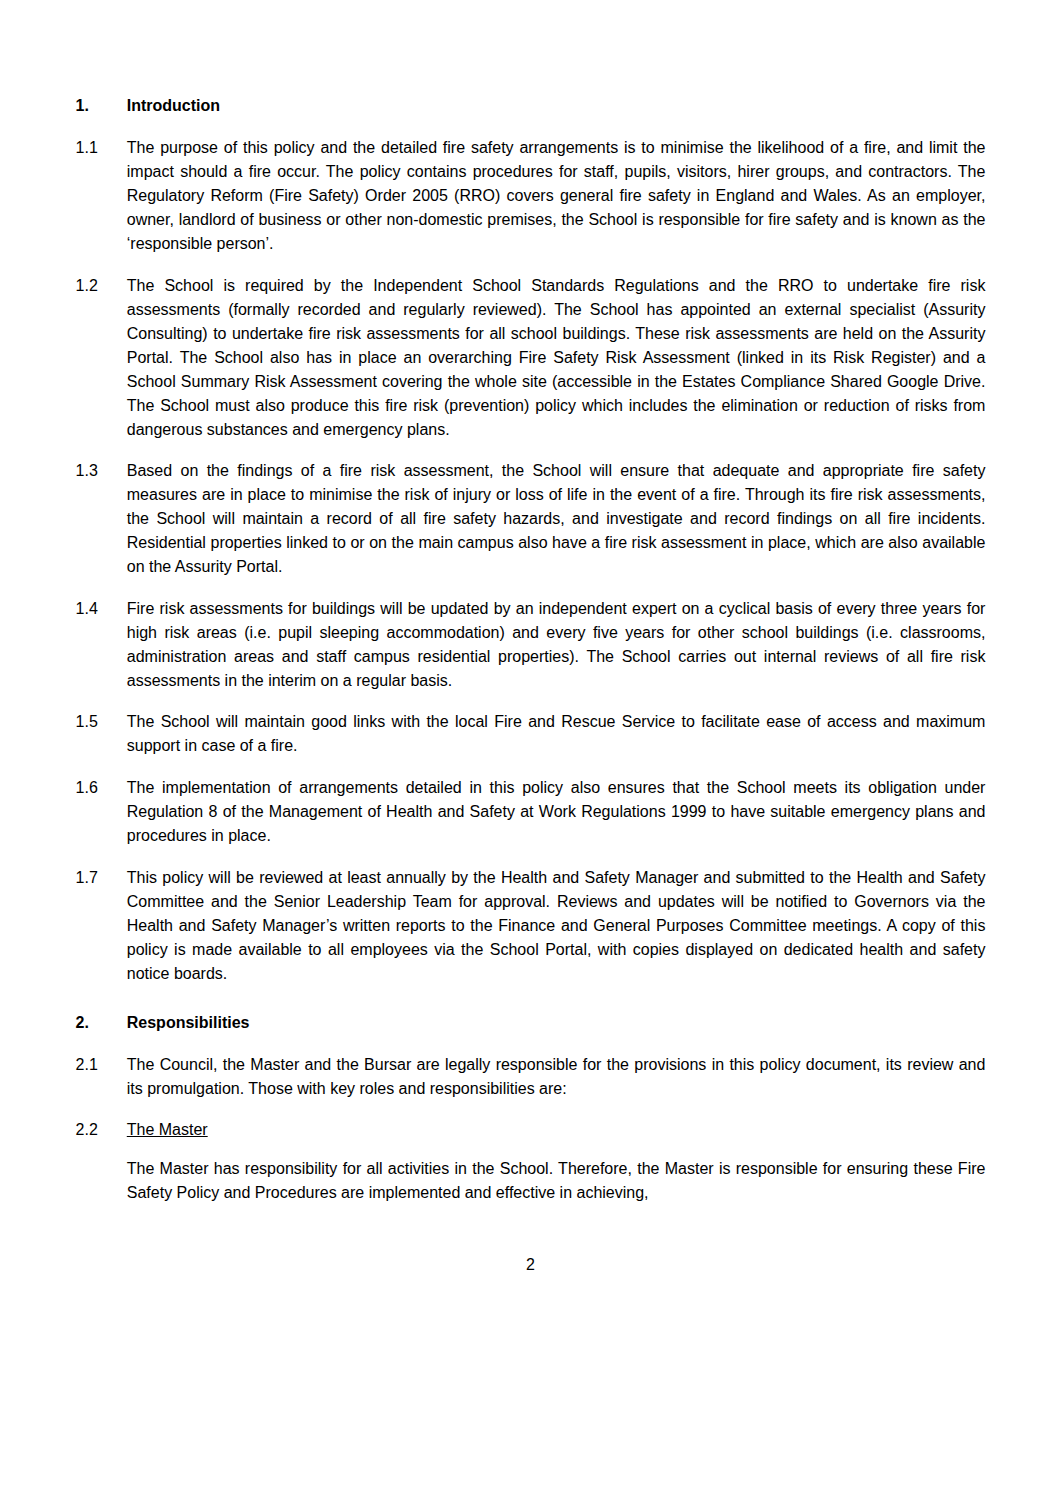1. Introduction
1.1 The purpose of this policy and the detailed fire safety arrangements is to minimise the likelihood of a fire, and limit the impact should a fire occur. The policy contains procedures for staff, pupils, visitors, hirer groups, and contractors. The Regulatory Reform (Fire Safety) Order 2005 (RRO) covers general fire safety in England and Wales. As an employer, owner, landlord of business or other non-domestic premises, the School is responsible for fire safety and is known as the ‘responsible person’.
1.2 The School is required by the Independent School Standards Regulations and the RRO to undertake fire risk assessments (formally recorded and regularly reviewed). The School has appointed an external specialist (Assurity Consulting) to undertake fire risk assessments for all school buildings. These risk assessments are held on the Assurity Portal. The School also has in place an overarching Fire Safety Risk Assessment (linked in its Risk Register) and a School Summary Risk Assessment covering the whole site (accessible in the Estates Compliance Shared Google Drive. The School must also produce this fire risk (prevention) policy which includes the elimination or reduction of risks from dangerous substances and emergency plans.
1.3 Based on the findings of a fire risk assessment, the School will ensure that adequate and appropriate fire safety measures are in place to minimise the risk of injury or loss of life in the event of a fire. Through its fire risk assessments, the School will maintain a record of all fire safety hazards, and investigate and record findings on all fire incidents. Residential properties linked to or on the main campus also have a fire risk assessment in place, which are also available on the Assurity Portal.
1.4 Fire risk assessments for buildings will be updated by an independent expert on a cyclical basis of every three years for high risk areas (i.e. pupil sleeping accommodation) and every five years for other school buildings (i.e. classrooms, administration areas and staff campus residential properties). The School carries out internal reviews of all fire risk assessments in the interim on a regular basis.
1.5 The School will maintain good links with the local Fire and Rescue Service to facilitate ease of access and maximum support in case of a fire.
1.6 The implementation of arrangements detailed in this policy also ensures that the School meets its obligation under Regulation 8 of the Management of Health and Safety at Work Regulations 1999 to have suitable emergency plans and procedures in place.
1.7 This policy will be reviewed at least annually by the Health and Safety Manager and submitted to the Health and Safety Committee and the Senior Leadership Team for approval. Reviews and updates will be notified to Governors via the Health and Safety Manager’s written reports to the Finance and General Purposes Committee meetings. A copy of this policy is made available to all employees via the School Portal, with copies displayed on dedicated health and safety notice boards.
2. Responsibilities
2.1 The Council, the Master and the Bursar are legally responsible for the provisions in this policy document, its review and its promulgation. Those with key roles and responsibilities are:
2.2 The Master
The Master has responsibility for all activities in the School. Therefore, the Master is responsible for ensuring these Fire Safety Policy and Procedures are implemented and effective in achieving,
2